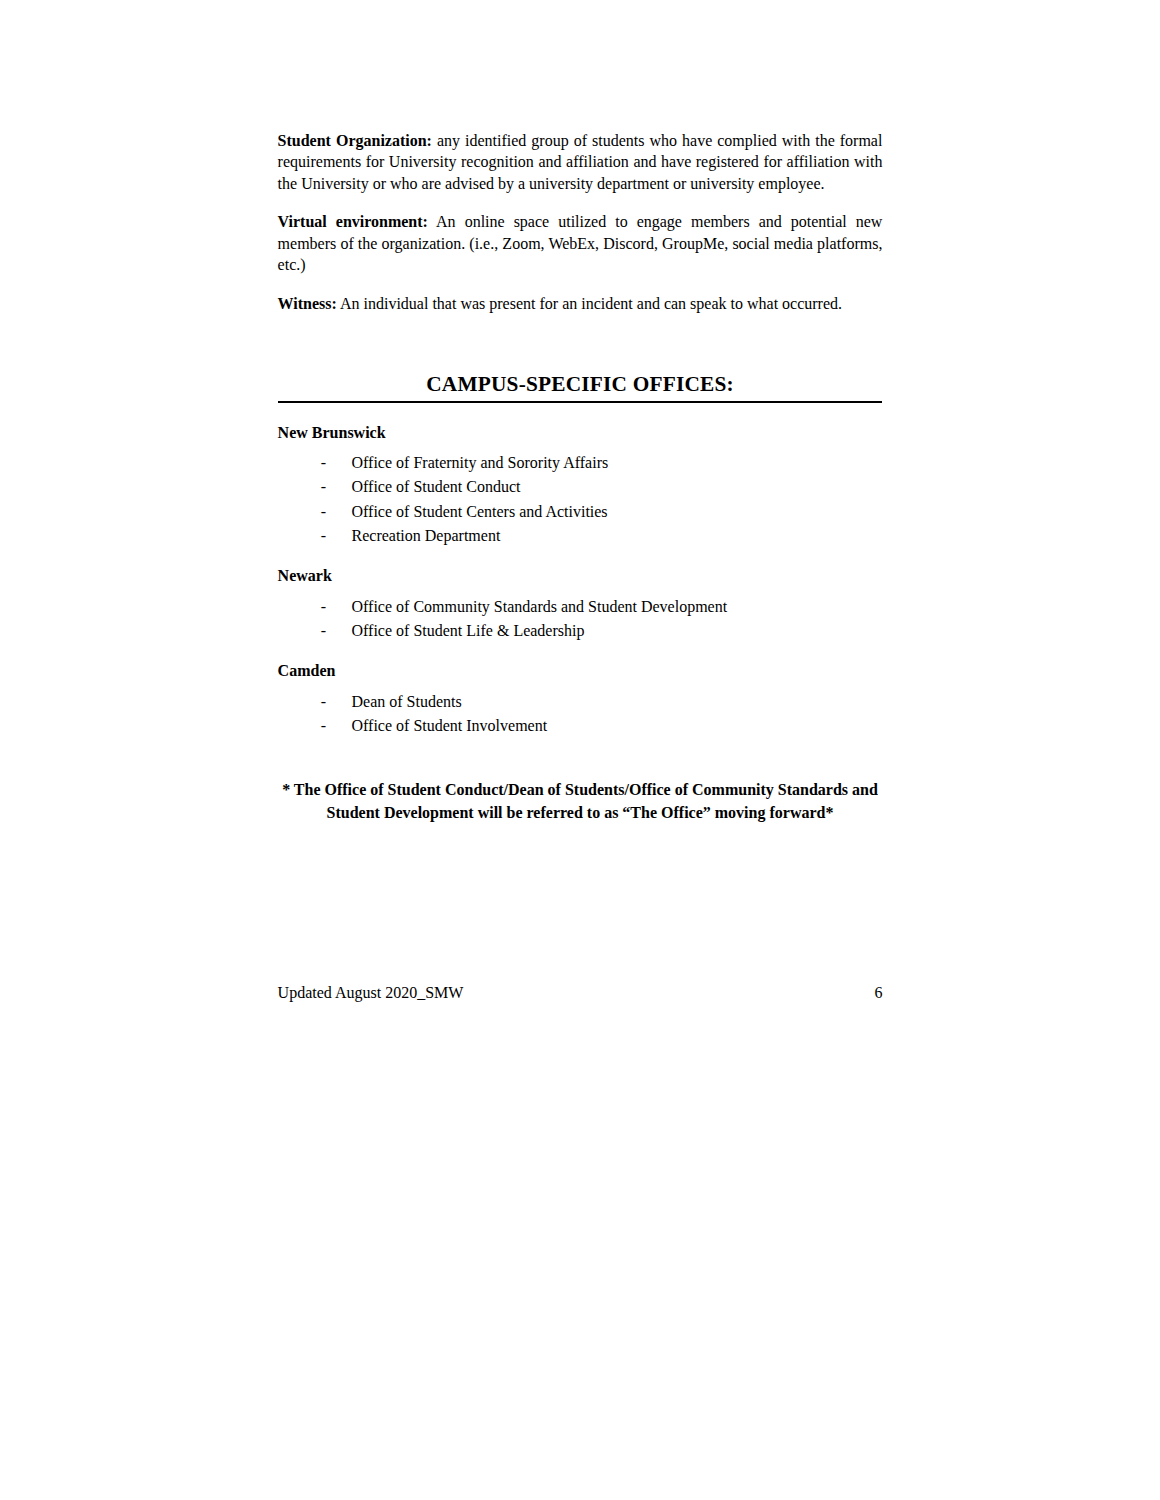Student Organization: any identified group of students who have complied with the formal requirements for University recognition and affiliation and have registered for affiliation with the University or who are advised by a university department or university employee.
Virtual environment: An online space utilized to engage members and potential new members of the organization. (i.e., Zoom, WebEx, Discord, GroupMe, social media platforms, etc.)
Witness: An individual that was present for an incident and can speak to what occurred.
CAMPUS-SPECIFIC OFFICES:
New Brunswick
Office of Fraternity and Sorority Affairs
Office of Student Conduct
Office of Student Centers and Activities
Recreation Department
Newark
Office of Community Standards and Student Development
Office of Student Life & Leadership
Camden
Dean of Students
Office of Student Involvement
* The Office of Student Conduct/Dean of Students/Office of Community Standards and
Student Development will be referred to as “The Office” moving forward*
Updated August 2020_SMW 6